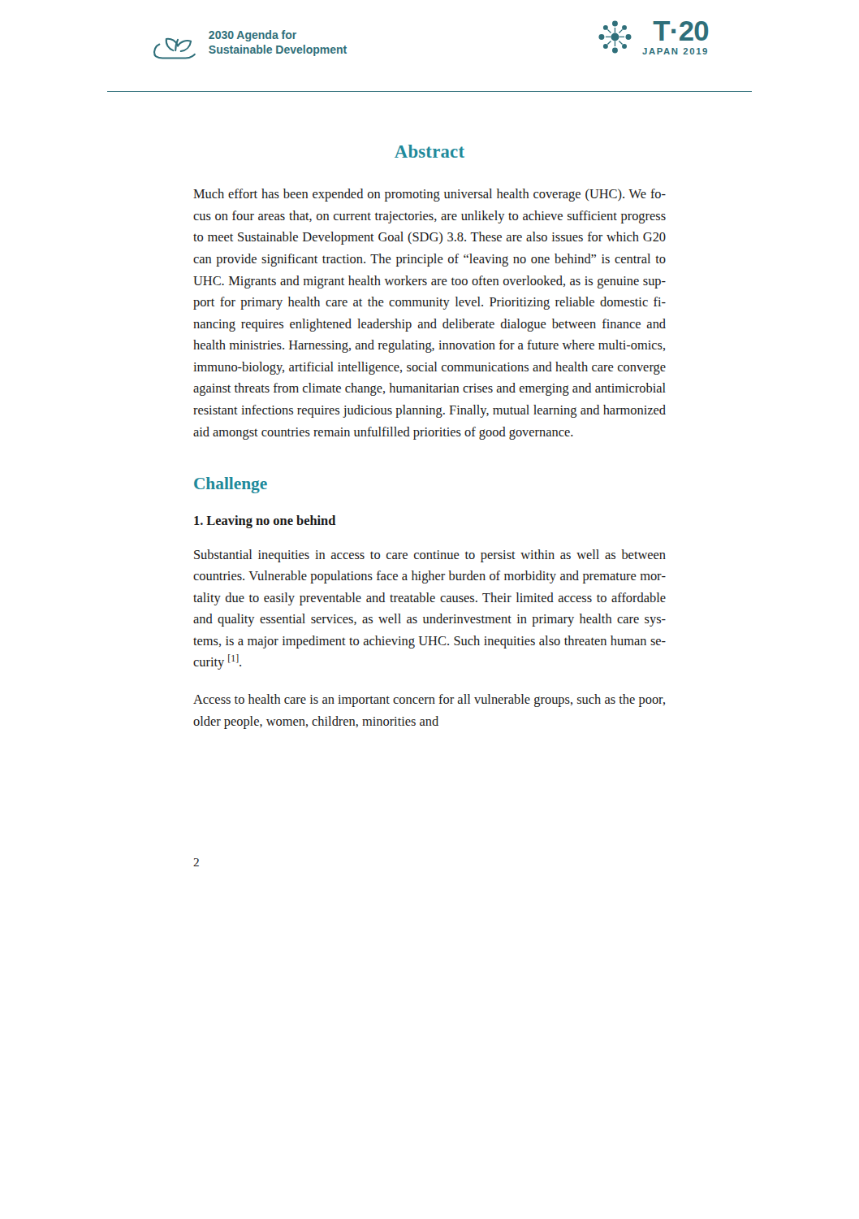2030 Agenda for
Sustainable Development
T·20
JAPAN 2019
Abstract
Much effort has been expended on promoting universal health coverage (UHC). We focus on four areas that, on current trajectories, are unlikely to achieve sufficient progress to meet Sustainable Development Goal (SDG) 3.8. These are also issues for which G20 can provide significant traction. The principle of “leaving no one behind” is central to UHC. Migrants and migrant health workers are too often overlooked, as is genuine support for primary health care at the community level. Prioritizing reliable domestic financing requires enlightened leadership and deliberate dialogue between finance and health ministries. Harnessing, and regulating, innovation for a future where multi-omics, immuno-biology, artificial intelligence, social communications and health care converge against threats from climate change, humanitarian crises and emerging and antimicrobial resistant infections requires judicious planning. Finally, mutual learning and harmonized aid amongst countries remain unfulfilled priorities of good governance.
Challenge
1. Leaving no one behind
Substantial inequities in access to care continue to persist within as well as between countries. Vulnerable populations face a higher burden of morbidity and premature mortality due to easily preventable and treatable causes. Their limited access to affordable and quality essential services, as well as underinvestment in primary health care systems, is a major impediment to achieving UHC. Such inequities also threaten human security [1].
Access to health care is an important concern for all vulnerable groups, such as the poor, older people, women, children, minorities and
2